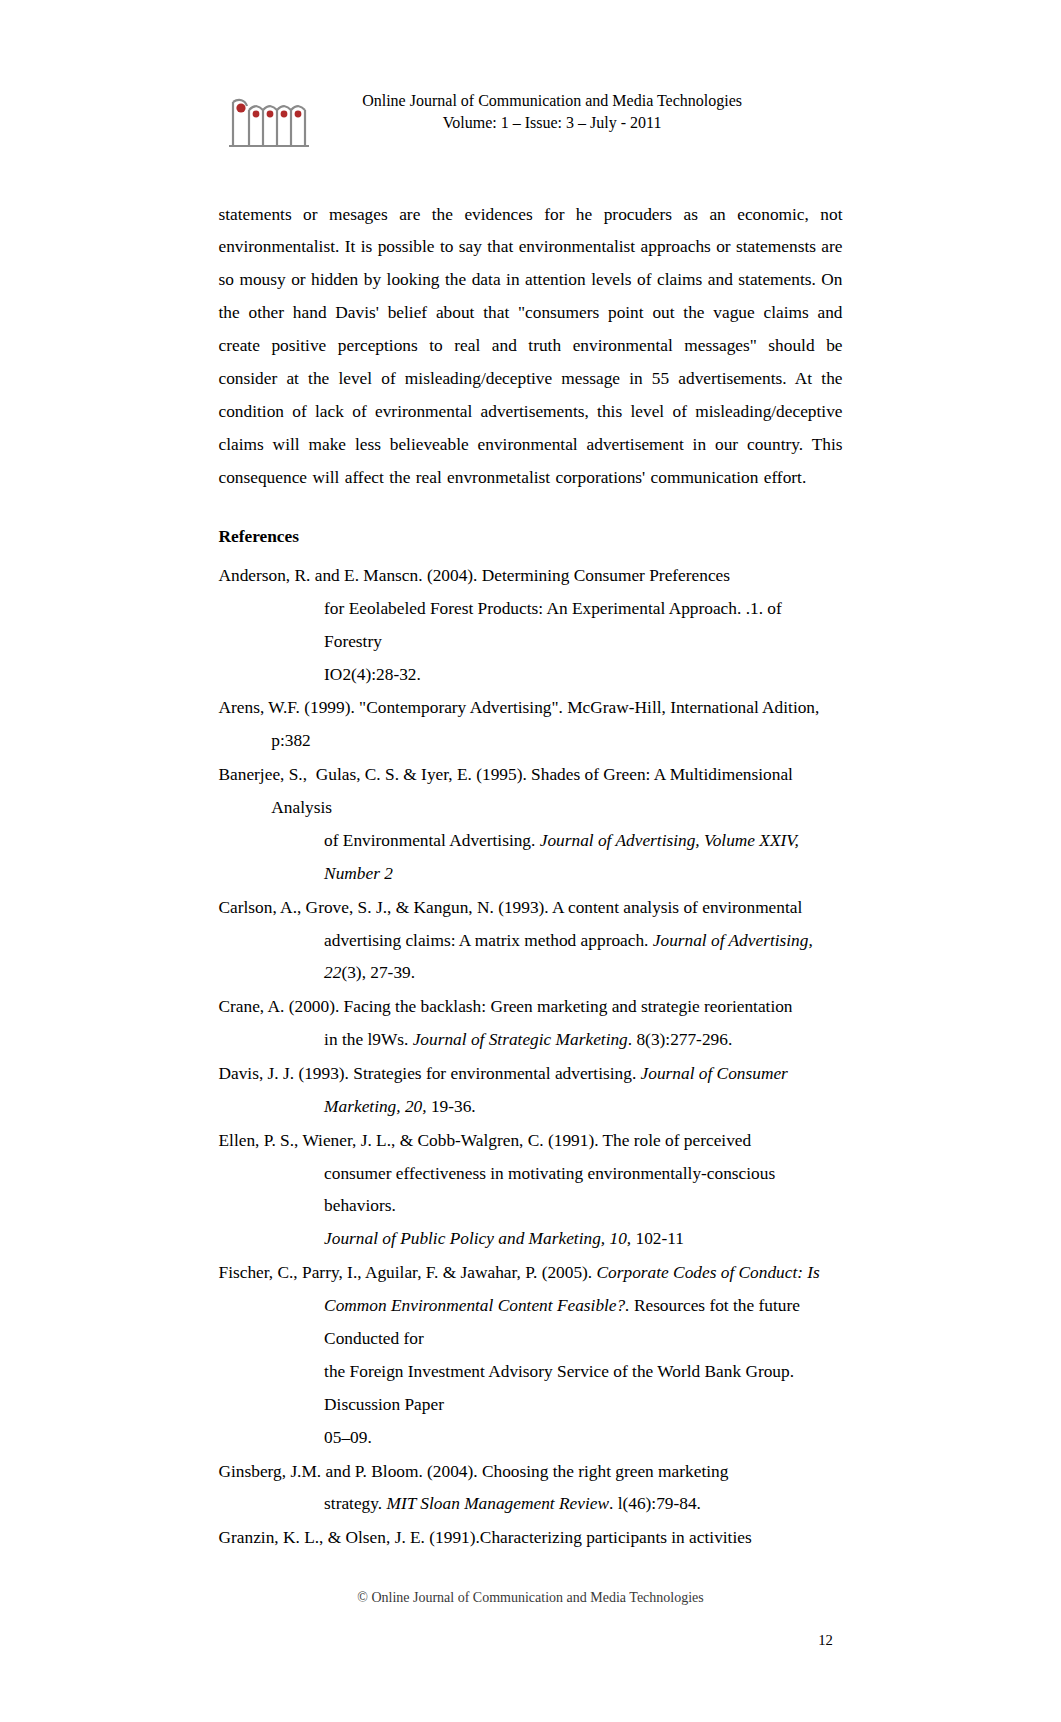Online Journal of Communication and Media Technologies Volume: 1 – Issue: 3 – July - 2011
statements or mesages are the evidences for he procuders as an economic, not environmentalist. It is possible to say that environmentalist approachs or statemensts are so mousy or hidden by looking the data in attention levels of claims and statements. On the other hand Davis' belief about that "consumers point out the vague claims and create positive perceptions to real and truth environmental messages" should be consider at the level of misleading/deceptive message in 55 advertisements. At the condition of lack of evrironmental advertisements, this level of misleading/deceptive claims will make less believeable environmental advertisement in our country. This consequence will affect the real envronmetalist corporations' communication effort.
References
Anderson, R. and E. Manscn. (2004). Determining Consumer Preferences for Eeolabeled Forest Products: An Experimental Approach. .1. of Forestry IO2(4):28-32.
Arens, W.F. (1999). "Contemporary Advertising". McGraw-Hill, International Adition, p:382
Banerjee, S., Gulas, C. S. & Iyer, E. (1995). Shades of Green: A Multidimensional Analysis of Environmental Advertising. Journal of Advertising, Volume XXIV, Number 2
Carlson, A., Grove, S. J., & Kangun, N. (1993). A content analysis of environmental advertising claims: A matrix method approach. Journal of Advertising, 22(3), 27-39.
Crane, A. (2000). Facing the backlash: Green marketing and strategie reorientation in the l9Ws. Journal of Strategic Marketing. 8(3):277-296.
Davis, J. J. (1993). Strategies for environmental advertising. Journal of Consumer Marketing, 20, 19-36.
Ellen, P. S., Wiener, J. L., & Cobb-Walgren, C. (1991). The role of perceived consumer effectiveness in motivating environmentally-conscious behaviors. Journal of Public Policy and Marketing, 10, 102-11
Fischer, C., Parry, I., Aguilar, F. & Jawahar, P. (2005). Corporate Codes of Conduct: Is Common Environmental Content Feasible?. Resources fot the future Conducted for the Foreign Investment Advisory Service of the World Bank Group. Discussion Paper 05–09.
Ginsberg, J.M. and P. Bloom. (2004). Choosing the right green marketing strategy. MIT Sloan Management Review. l(46):79-84.
Granzin, K. L., & Olsen, J. E. (1991).Characterizing participants in activities
© Online Journal of Communication and Media Technologies
12